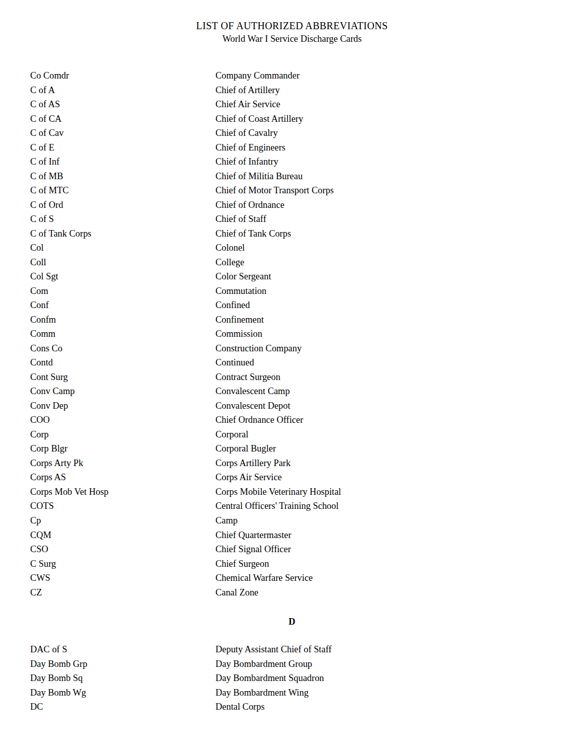LIST OF AUTHORIZED ABBREVIATIONS
World War I Service Discharge Cards
Co Comdr
Company Commander
C of A
Chief of Artillery
C of AS
Chief Air Service
C of CA
Chief of Coast Artillery
C of Cav
Chief of Cavalry
C of E
Chief of Engineers
C of Inf
Chief of Infantry
C of MB
Chief of Militia Bureau
C of MTC
Chief of Motor Transport Corps
C of Ord
Chief of Ordnance
C of S
Chief of Staff
C of Tank Corps
Chief of Tank Corps
Col
Colonel
Coll
College
Col Sgt
Color Sergeant
Com
Commutation
Conf
Confined
Confm
Confinement
Comm
Commission
Cons Co
Construction Company
Contd
Continued
Cont Surg
Contract Surgeon
Conv Camp
Convalescent Camp
Conv Dep
Convalescent Depot
COO
Chief Ordnance Officer
Corp
Corporal
Corp Blgr
Corporal Bugler
Corps Arty Pk
Corps Artillery Park
Corps AS
Corps Air Service
Corps Mob Vet Hosp
Corps Mobile Veterinary Hospital
COTS
Central Officers' Training School
Cp
Camp
CQM
Chief Quartermaster
CSO
Chief Signal Officer
C Surg
Chief Surgeon
CWS
Chemical Warfare Service
CZ
Canal Zone
D
DAC of S
Deputy Assistant Chief of Staff
Day Bomb Grp
Day Bombardment Group
Day Bomb Sq
Day Bombardment Squadron
Day Bomb Wg
Day Bombardment Wing
DC
Dental Corps